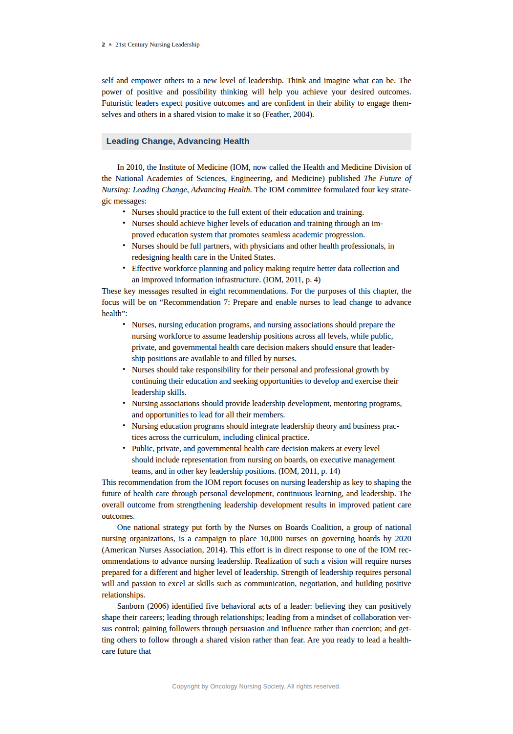2▲21st Century Nursing Leadership
self and empower others to a new level of leadership. Think and imagine what can be. The power of positive and possibility thinking will help you achieve your desired outcomes. Futuristic leaders expect positive outcomes and are confident in their ability to engage themselves and others in a shared vision to make it so (Feather, 2004).
Leading Change, Advancing Health
In 2010, the Institute of Medicine (IOM, now called the Health and Medicine Division of the National Academies of Sciences, Engineering, and Medicine) published The Future of Nursing: Leading Change, Advancing Health. The IOM committee formulated four key strategic messages:
Nurses should practice to the full extent of their education and training.
Nurses should achieve higher levels of education and training through an improved education system that promotes seamless academic progression.
Nurses should be full partners, with physicians and other health professionals, in redesigning health care in the United States.
Effective workforce planning and policy making require better data collection and an improved information infrastructure. (IOM, 2011, p. 4)
These key messages resulted in eight recommendations. For the purposes of this chapter, the focus will be on “Recommendation 7: Prepare and enable nurses to lead change to advance health”:
Nurses, nursing education programs, and nursing associations should prepare the nursing workforce to assume leadership positions across all levels, while public, private, and governmental health care decision makers should ensure that leadership positions are available to and filled by nurses.
Nurses should take responsibility for their personal and professional growth by continuing their education and seeking opportunities to develop and exercise their leadership skills.
Nursing associations should provide leadership development, mentoring programs, and opportunities to lead for all their members.
Nursing education programs should integrate leadership theory and business practices across the curriculum, including clinical practice.
Public, private, and governmental health care decision makers at every level should include representation from nursing on boards, on executive management teams, and in other key leadership positions. (IOM, 2011, p. 14)
This recommendation from the IOM report focuses on nursing leadership as key to shaping the future of health care through personal development, continuous learning, and leadership. The overall outcome from strengthening leadership development results in improved patient care outcomes.
One national strategy put forth by the Nurses on Boards Coalition, a group of national nursing organizations, is a campaign to place 10,000 nurses on governing boards by 2020 (American Nurses Association, 2014). This effort is in direct response to one of the IOM recommendations to advance nursing leadership. Realization of such a vision will require nurses prepared for a different and higher level of leadership. Strength of leadership requires personal will and passion to excel at skills such as communication, negotiation, and building positive relationships.
Sanborn (2006) identified five behavioral acts of a leader: believing they can positively shape their careers; leading through relationships; leading from a mindset of collaboration versus control; gaining followers through persuasion and influence rather than coercion; and getting others to follow through a shared vision rather than fear. Are you ready to lead a healthcare future that
Copyright by Oncology Nursing Society. All rights reserved.